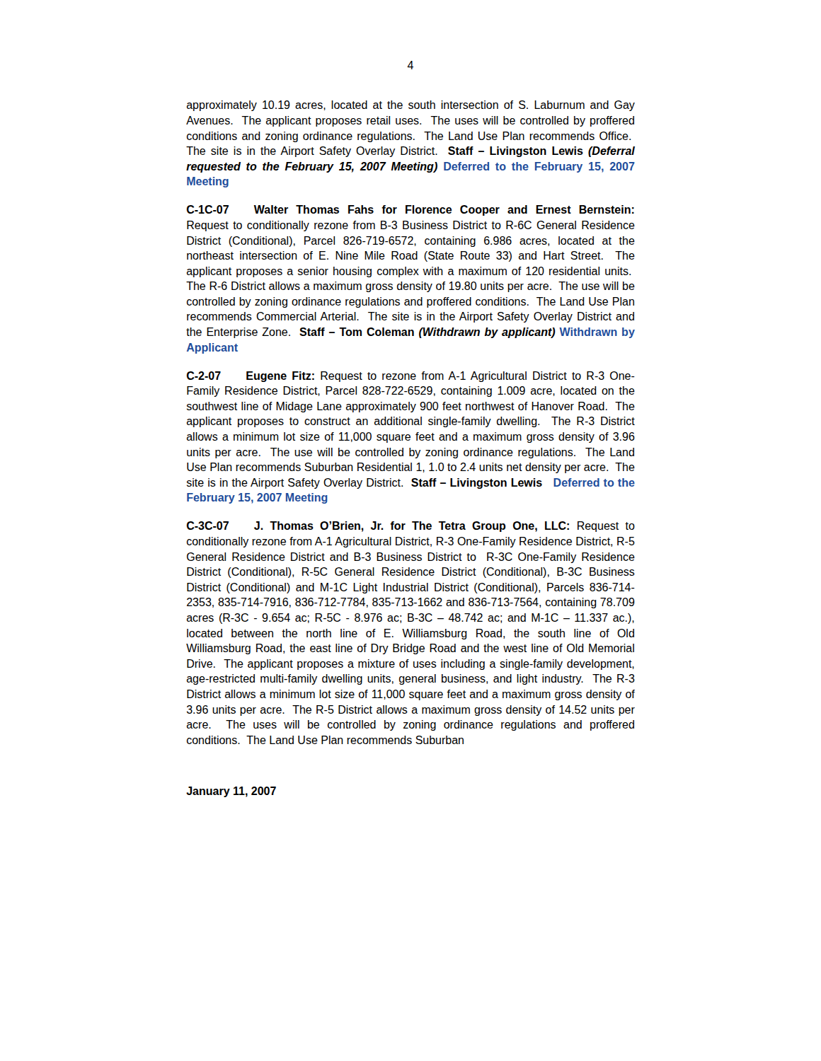4
approximately 10.19 acres, located at the south intersection of S. Laburnum and Gay Avenues. The applicant proposes retail uses. The uses will be controlled by proffered conditions and zoning ordinance regulations. The Land Use Plan recommends Office. The site is in the Airport Safety Overlay District. Staff – Livingston Lewis (Deferral requested to the February 15, 2007 Meeting) Deferred to the February 15, 2007 Meeting
C-1C-07 Walter Thomas Fahs for Florence Cooper and Ernest Bernstein: Request to conditionally rezone from B-3 Business District to R-6C General Residence District (Conditional), Parcel 826-719-6572, containing 6.986 acres, located at the northeast intersection of E. Nine Mile Road (State Route 33) and Hart Street. The applicant proposes a senior housing complex with a maximum of 120 residential units. The R-6 District allows a maximum gross density of 19.80 units per acre. The use will be controlled by zoning ordinance regulations and proffered conditions. The Land Use Plan recommends Commercial Arterial. The site is in the Airport Safety Overlay District and the Enterprise Zone. Staff – Tom Coleman (Withdrawn by applicant) Withdrawn by Applicant
C-2-07 Eugene Fitz: Request to rezone from A-1 Agricultural District to R-3 One-Family Residence District, Parcel 828-722-6529, containing 1.009 acre, located on the southwest line of Midage Lane approximately 900 feet northwest of Hanover Road. The applicant proposes to construct an additional single-family dwelling. The R-3 District allows a minimum lot size of 11,000 square feet and a maximum gross density of 3.96 units per acre. The use will be controlled by zoning ordinance regulations. The Land Use Plan recommends Suburban Residential 1, 1.0 to 2.4 units net density per acre. The site is in the Airport Safety Overlay District. Staff – Livingston Lewis Deferred to the February 15, 2007 Meeting
C-3C-07 J. Thomas O’Brien, Jr. for The Tetra Group One, LLC: Request to conditionally rezone from A-1 Agricultural District, R-3 One-Family Residence District, R-5 General Residence District and B-3 Business District to R-3C One-Family Residence District (Conditional), R-5C General Residence District (Conditional), B-3C Business District (Conditional) and M-1C Light Industrial District (Conditional), Parcels 836-714-2353, 835-714-7916, 836-712-7784, 835-713-1662 and 836-713-7564, containing 78.709 acres (R-3C - 9.654 ac; R-5C - 8.976 ac; B-3C – 48.742 ac; and M-1C – 11.337 ac.), located between the north line of E. Williamsburg Road, the south line of Old Williamsburg Road, the east line of Dry Bridge Road and the west line of Old Memorial Drive. The applicant proposes a mixture of uses including a single-family development, age-restricted multi-family dwelling units, general business, and light industry. The R-3 District allows a minimum lot size of 11,000 square feet and a maximum gross density of 3.96 units per acre. The R-5 District allows a maximum gross density of 14.52 units per acre. The uses will be controlled by zoning ordinance regulations and proffered conditions. The Land Use Plan recommends Suburban
January 11, 2007